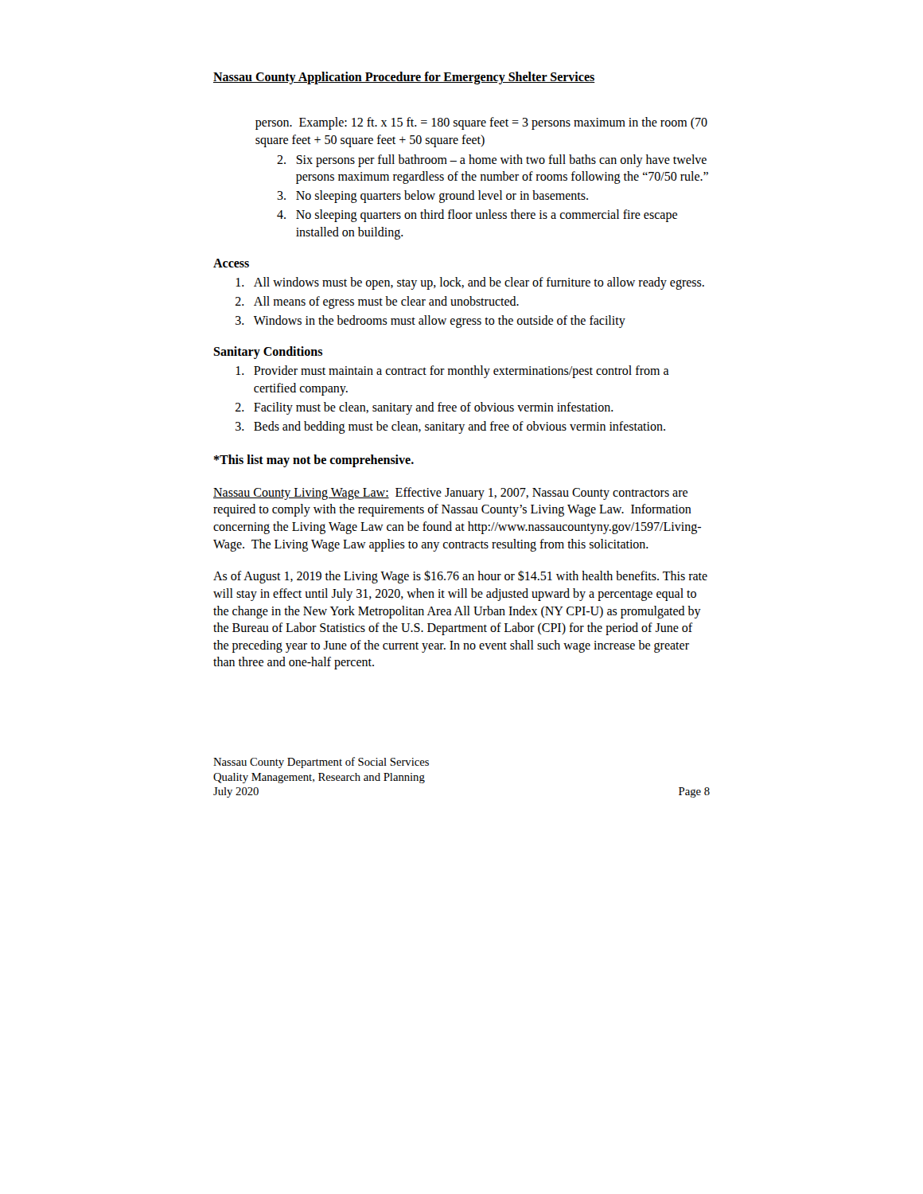Nassau County Application Procedure for Emergency Shelter Services
person. Example: 12 ft. x 15 ft. = 180 square feet = 3 persons maximum in the room (70 square feet + 50 square feet + 50 square feet)
Six persons per full bathroom – a home with two full baths can only have twelve persons maximum regardless of the number of rooms following the “70/50 rule.”
No sleeping quarters below ground level or in basements.
No sleeping quarters on third floor unless there is a commercial fire escape installed on building.
Access
All windows must be open, stay up, lock, and be clear of furniture to allow ready egress.
All means of egress must be clear and unobstructed.
Windows in the bedrooms must allow egress to the outside of the facility
Sanitary Conditions
Provider must maintain a contract for monthly exterminations/pest control from a certified company.
Facility must be clean, sanitary and free of obvious vermin infestation.
Beds and bedding must be clean, sanitary and free of obvious vermin infestation.
*This list may not be comprehensive.
Nassau County Living Wage Law: Effective January 1, 2007, Nassau County contractors are required to comply with the requirements of Nassau County’s Living Wage Law. Information concerning the Living Wage Law can be found at http://www.nassaucountyny.gov/1597/Living-Wage. The Living Wage Law applies to any contracts resulting from this solicitation.
As of August 1, 2019 the Living Wage is $16.76 an hour or $14.51 with health benefits. This rate will stay in effect until July 31, 2020, when it will be adjusted upward by a percentage equal to the change in the New York Metropolitan Area All Urban Index (NY CPI-U) as promulgated by the Bureau of Labor Statistics of the U.S. Department of Labor (CPI) for the period of June of the preceding year to June of the current year. In no event shall such wage increase be greater than three and one-half percent.
Nassau County Department of Social Services
Quality Management, Research and Planning
July 2020
Page 8